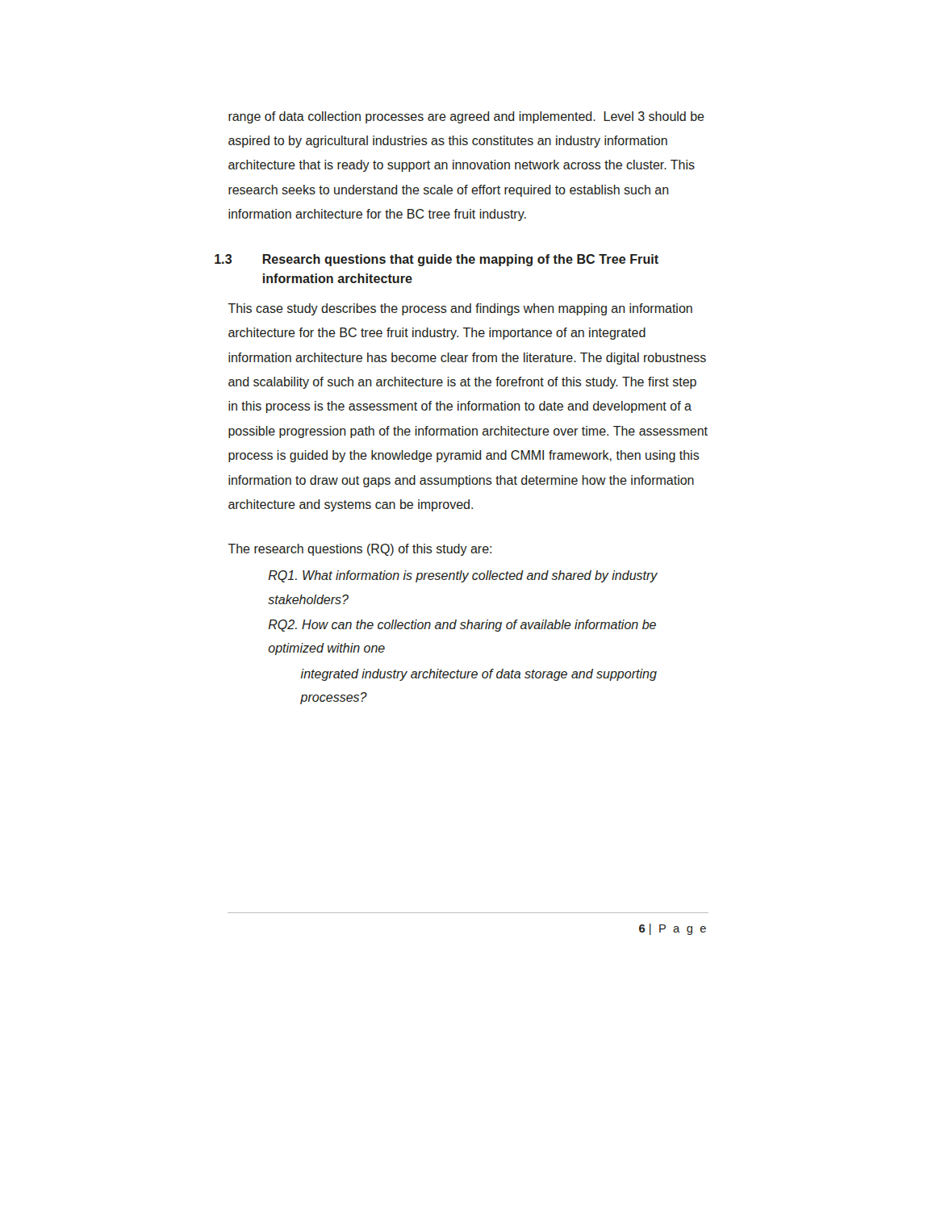range of data collection processes are agreed and implemented. Level 3 should be aspired to by agricultural industries as this constitutes an industry information architecture that is ready to support an innovation network across the cluster. This research seeks to understand the scale of effort required to establish such an information architecture for the BC tree fruit industry.
1.3 Research questions that guide the mapping of the BC Tree Fruit information architecture
This case study describes the process and findings when mapping an information architecture for the BC tree fruit industry. The importance of an integrated information architecture has become clear from the literature. The digital robustness and scalability of such an architecture is at the forefront of this study. The first step in this process is the assessment of the information to date and development of a possible progression path of the information architecture over time. The assessment process is guided by the knowledge pyramid and CMMI framework, then using this information to draw out gaps and assumptions that determine how the information architecture and systems can be improved.
The research questions (RQ) of this study are:
RQ1. What information is presently collected and shared by industry stakeholders?
RQ2. How can the collection and sharing of available information be optimized within one
integrated industry architecture of data storage and supporting processes?
6 | P a g e